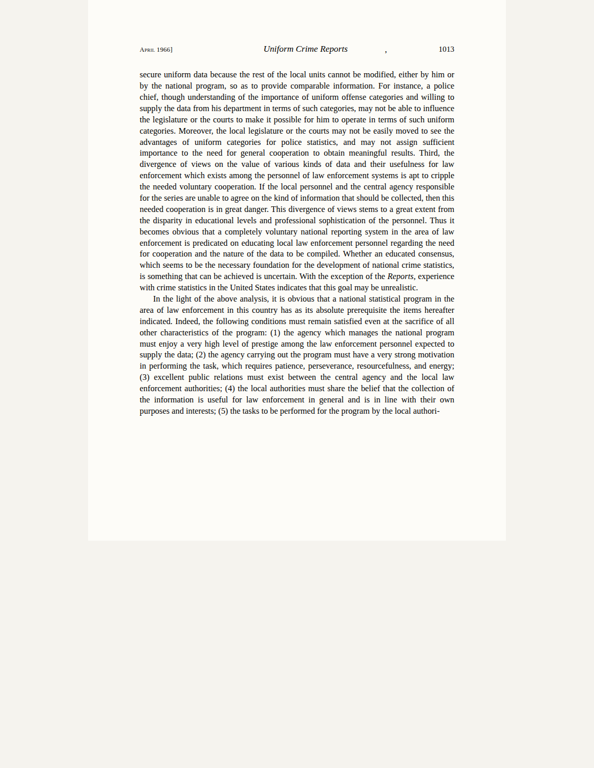April 1966] Uniform Crime Reports, 1013
secure uniform data because the rest of the local units cannot be modified, either by him or by the national program, so as to provide comparable information. For instance, a police chief, though understanding of the importance of uniform offense categories and willing to supply the data from his department in terms of such categories, may not be able to influence the legislature or the courts to make it possible for him to operate in terms of such uniform categories. Moreover, the local legislature or the courts may not be easily moved to see the advantages of uniform categories for police statistics, and may not assign sufficient importance to the need for general cooperation to obtain meaningful results. Third, the divergence of views on the value of various kinds of data and their usefulness for law enforcement which exists among the personnel of law enforcement systems is apt to cripple the needed voluntary cooperation. If the local personnel and the central agency responsible for the series are unable to agree on the kind of information that should be collected, then this needed cooperation is in great danger. This divergence of views stems to a great extent from the disparity in educational levels and professional sophistication of the personnel. Thus it becomes obvious that a completely voluntary national reporting system in the area of law enforcement is predicated on educating local law enforcement personnel regarding the need for cooperation and the nature of the data to be compiled. Whether an educated consensus, which seems to be the necessary foundation for the development of national crime statistics, is something that can be achieved is uncertain. With the exception of the Reports, experience with crime statistics in the United States indicates that this goal may be unrealistic.
In the light of the above analysis, it is obvious that a national statistical program in the area of law enforcement in this country has as its absolute prerequisite the items hereafter indicated. Indeed, the following conditions must remain satisfied even at the sacrifice of all other characteristics of the program: (1) the agency which manages the national program must enjoy a very high level of prestige among the law enforcement personnel expected to supply the data; (2) the agency carrying out the program must have a very strong motivation in performing the task, which requires patience, perseverance, resourcefulness, and energy; (3) excellent public relations must exist between the central agency and the local law enforcement authorities; (4) the local authorities must share the belief that the collection of the information is useful for law enforcement in general and is in line with their own purposes and interests; (5) the tasks to be performed for the program by the local authori-